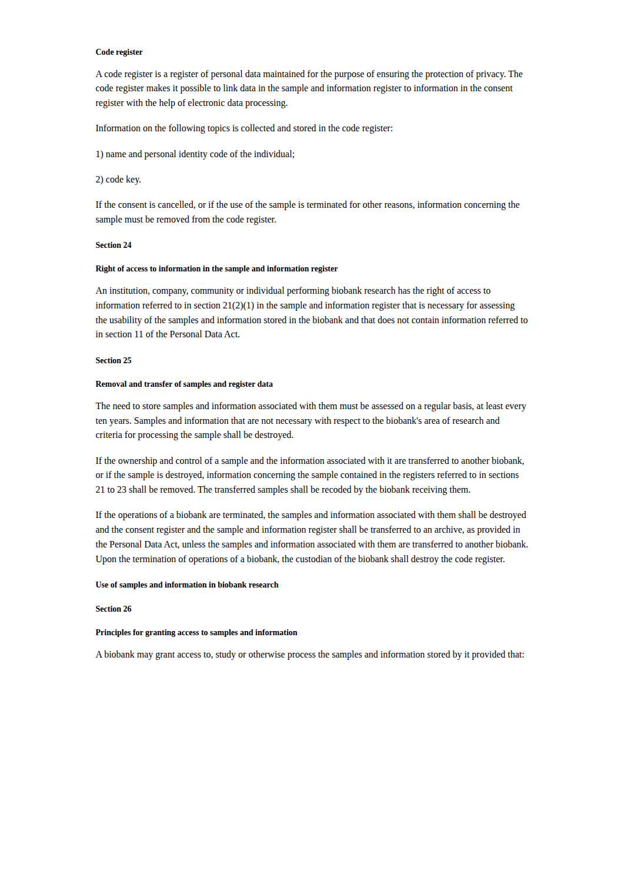Code register
A code register is a register of personal data maintained for the purpose of ensuring the protection of privacy. The code register makes it possible to link data in the sample and information register to information in the consent register with the help of electronic data processing.
Information on the following topics is collected and stored in the code register:
1) name and personal identity code of the individual;
2) code key.
If the consent is cancelled, or if the use of the sample is terminated for other reasons, information concerning the sample must be removed from the code register.
Section 24
Right of access to information in the sample and information register
An institution, company, community or individual performing biobank research has the right of access to information referred to in section 21(2)(1) in the sample and information register that is necessary for assessing the usability of the samples and information stored in the biobank and that does not contain information referred to in section 11 of the Personal Data Act.
Section 25
Removal and transfer of samples and register data
The need to store samples and information associated with them must be assessed on a regular basis, at least every ten years. Samples and information that are not necessary with respect to the biobank's area of research and criteria for processing the sample shall be destroyed.
If the ownership and control of a sample and the information associated with it are transferred to another biobank, or if the sample is destroyed, information concerning the sample contained in the registers referred to in sections 21 to 23 shall be removed. The transferred samples shall be recoded by the biobank receiving them.
If the operations of a biobank are terminated, the samples and information associated with them shall be destroyed and the consent register and the sample and information register shall be transferred to an archive, as provided in the Personal Data Act, unless the samples and information associated with them are transferred to another biobank. Upon the termination of operations of a biobank, the custodian of the biobank shall destroy the code register.
Use of samples and information in biobank research
Section 26
Principles for granting access to samples and information
A biobank may grant access to, study or otherwise process the samples and information stored by it provided that: